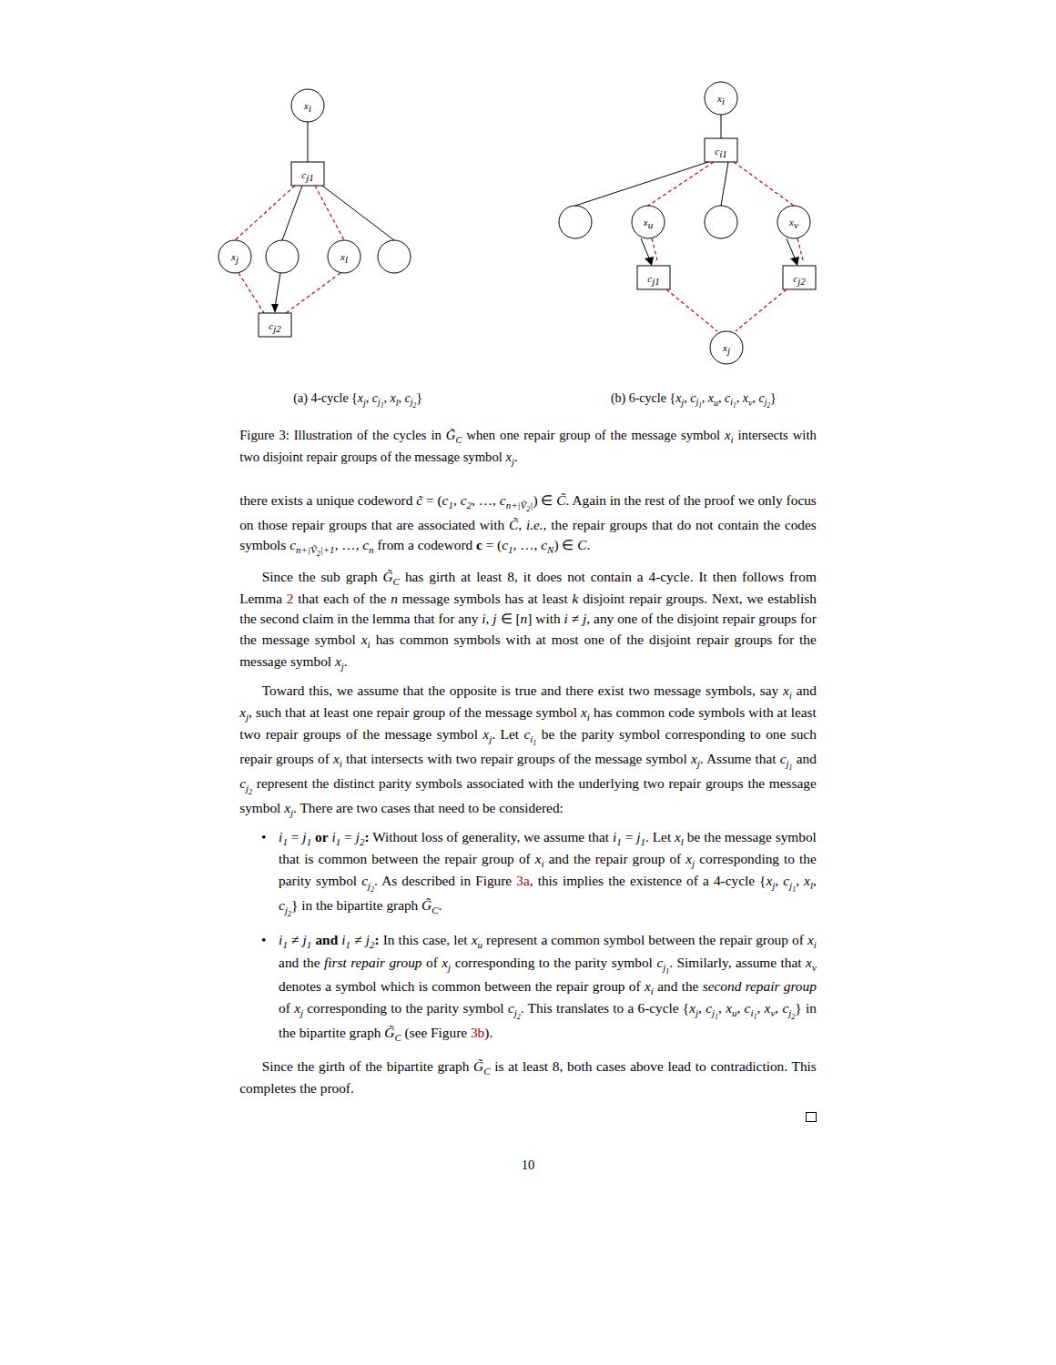xi cj1 xj xl cj2
(a) 4-cycle {xj, cj1, xl, cj2}
xi ci1 xu xv cj1 cj2 xj
(b) 6-cycle {xj, cj1, xu, ci1, xv, cj2}
Figure 3: Illustration of the cycles in G̃C when one repair group of the message symbol xi intersects with two disjoint repair groups of the message symbol xj.
there exists a unique codeword c̃ = (c1, c2, …, cn+|Ṽ2|) ∈ C̃. Again in the rest of the proof we only focus on those repair groups that are associated with C̃, i.e., the repair groups that do not contain the codes symbols cn+|Ṽ2|+1, …, cn from a codeword c = (c1, …, cN) ∈ C.
Since the sub graph G̃C has girth at least 8, it does not contain a 4-cycle. It then follows from Lemma 2 that each of the n message symbols has at least k disjoint repair groups. Next, we establish the second claim in the lemma that for any i, j ∈ [n] with i ≠ j, any one of the disjoint repair groups for the message symbol xi has common symbols with at most one of the disjoint repair groups for the message symbol xj.
Toward this, we assume that the opposite is true and there exist two message symbols, say xi and xj, such that at least one repair group of the message symbol xi has common code symbols with at least two repair groups of the message symbol xj. Let ci1 be the parity symbol corresponding to one such repair groups of xi that intersects with two repair groups of the message symbol xj. Assume that cj1 and cj2 represent the distinct parity symbols associated with the underlying two repair groups the message symbol xj. There are two cases that need to be considered:
i1 = j1 or i1 = j2: Without loss of generality, we assume that i1 = j1. Let xl be the message symbol that is common between the repair group of xi and the repair group of xj corresponding to the parity symbol cj2. As described in Figure 3a, this implies the existence of a 4-cycle {xj, cj1, xl, cj2} in the bipartite graph G̃C.
i1 ≠ j1 and i1 ≠ j2: In this case, let xu represent a common symbol between the repair group of xi and the first repair group of xj corresponding to the parity symbol cj1. Similarly, assume that xv denotes a symbol which is common between the repair group of xi and the second repair group of xj corresponding to the parity symbol cj2. This translates to a 6-cycle {xj, cj1, xu, ci1, xv, cj2} in the bipartite graph G̃C (see Figure 3b).
Since the girth of the bipartite graph G̃C is at least 8, both cases above lead to contradiction. This completes the proof.
10